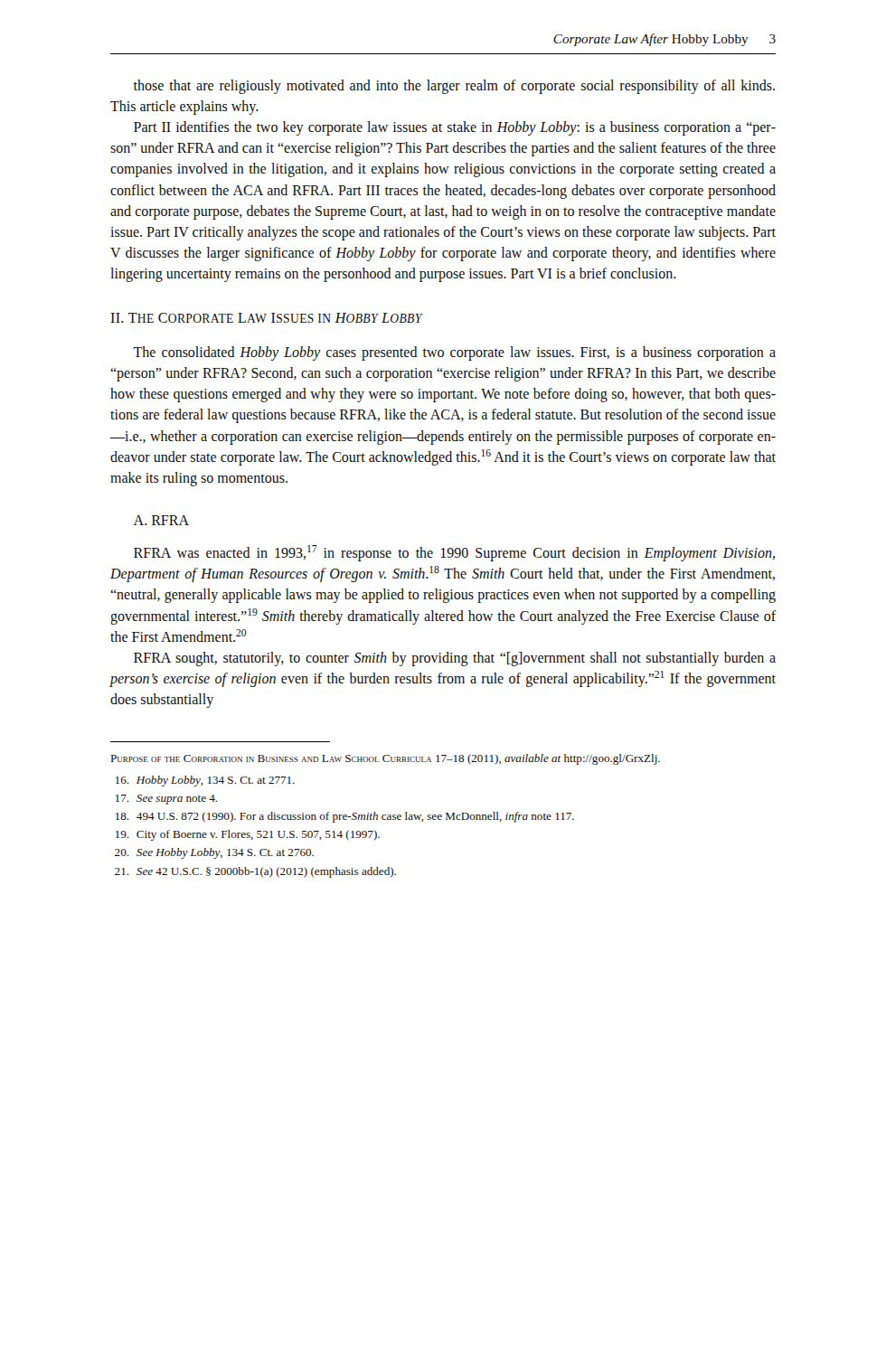Corporate Law After Hobby Lobby 3
those that are religiously motivated and into the larger realm of corporate social responsibility of all kinds. This article explains why.
Part II identifies the two key corporate law issues at stake in Hobby Lobby: is a business corporation a “person” under RFRA and can it “exercise religion”? This Part describes the parties and the salient features of the three companies involved in the litigation, and it explains how religious convictions in the corporate setting created a conflict between the ACA and RFRA. Part III traces the heated, decades-long debates over corporate personhood and corporate purpose, debates the Supreme Court, at last, had to weigh in on to resolve the contraceptive mandate issue. Part IV critically analyzes the scope and rationales of the Court’s views on these corporate law subjects. Part V discusses the larger significance of Hobby Lobby for corporate law and corporate theory, and identifies where lingering uncertainty remains on the personhood and purpose issues. Part VI is a brief conclusion.
II. THE CORPORATE LAW ISSUES IN HOBBY LOBBY
The consolidated Hobby Lobby cases presented two corporate law issues. First, is a business corporation a “person” under RFRA? Second, can such a corporation “exercise religion” under RFRA? In this Part, we describe how these questions emerged and why they were so important. We note before doing so, however, that both questions are federal law questions because RFRA, like the ACA, is a federal statute. But resolution of the second issue—i.e., whether a corporation can exercise religion—depends entirely on the permissible purposes of corporate endeavor under state corporate law. The Court acknowledged this.16 And it is the Court’s views on corporate law that make its ruling so momentous.
A. RFRA
RFRA was enacted in 1993,17 in response to the 1990 Supreme Court decision in Employment Division, Department of Human Resources of Oregon v. Smith.18 The Smith Court held that, under the First Amendment, “neutral, generally applicable laws may be applied to religious practices even when not supported by a compelling governmental interest.”19 Smith thereby dramatically altered how the Court analyzed the Free Exercise Clause of the First Amendment.20
RFRA sought, statutorily, to counter Smith by providing that “[g]overnment shall not substantially burden a person’s exercise of religion even if the burden results from a rule of general applicability.”21 If the government does substantially
Purpose of the Corporation in Business and Law School Curricula 17–18 (2011), available at http://goo.gl/GrxZlj.
16. Hobby Lobby, 134 S. Ct. at 2771.
17. See supra note 4.
18. 494 U.S. 872 (1990). For a discussion of pre-Smith case law, see McDonnell, infra note 117.
19. City of Boerne v. Flores, 521 U.S. 507, 514 (1997).
20. See Hobby Lobby, 134 S. Ct. at 2760.
21. See 42 U.S.C. § 2000bb-1(a) (2012) (emphasis added).